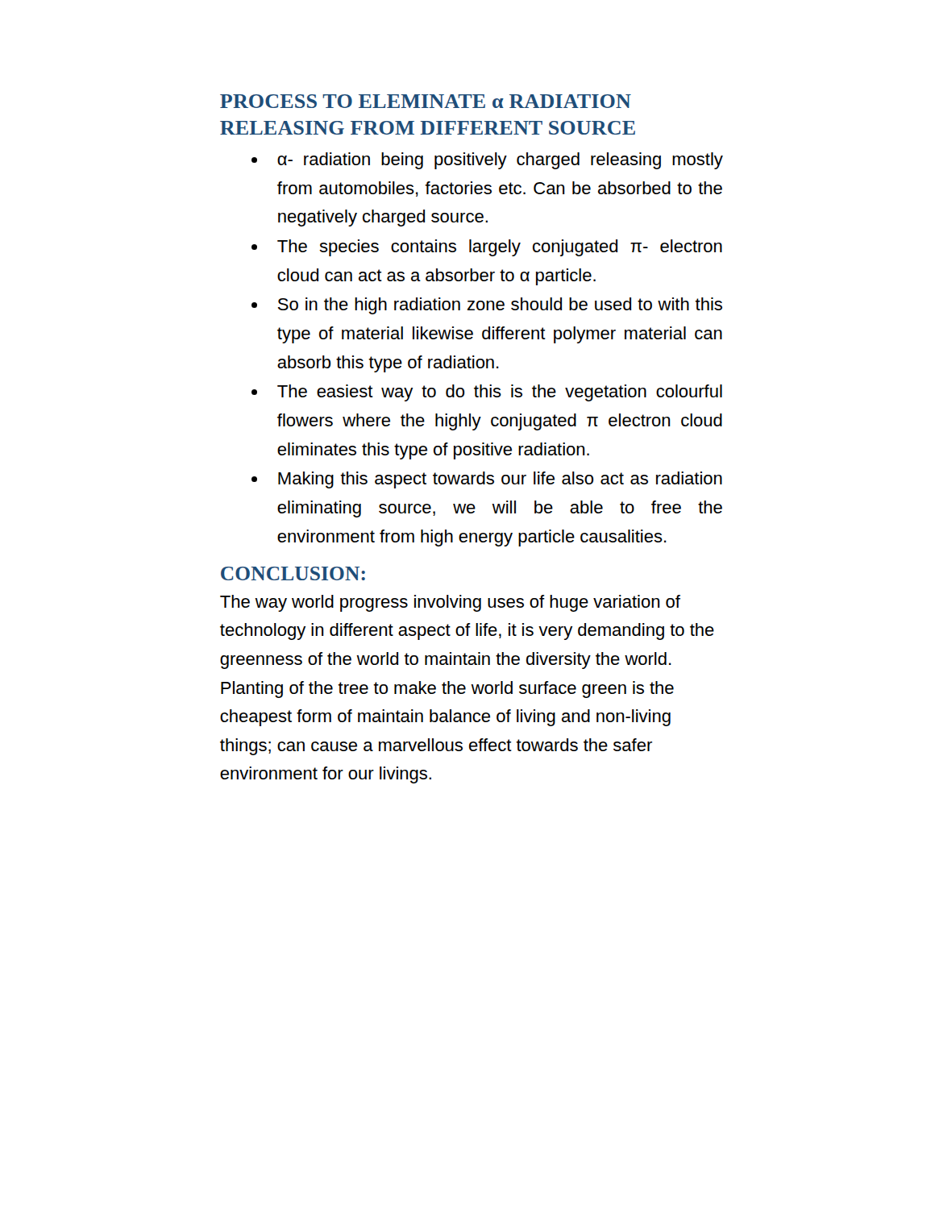PROCESS TO ELEMINATE α RADIATION RELEASING FROM DIFFERENT SOURCE
α- radiation being positively charged releasing mostly from automobiles, factories etc. Can be absorbed to the negatively charged source.
The species contains largely conjugated π- electron cloud can act as a absorber to α particle.
So in the high radiation zone should be used to with this type of material likewise different polymer material can absorb this type of radiation.
The easiest way to do this is the vegetation colourful flowers where the highly conjugated π electron cloud eliminates this type of positive radiation.
Making this aspect towards our life also act as radiation eliminating source, we will be able to free the environment from high energy particle causalities.
CONCLUSION:
The way world progress involving uses of huge variation of technology in different aspect of life, it is very demanding to the greenness of the world to maintain the diversity the world. Planting of the tree to make the world surface green is the cheapest form of maintain balance of living and non-living things; can cause a marvellous effect towards the safer environment for our livings.